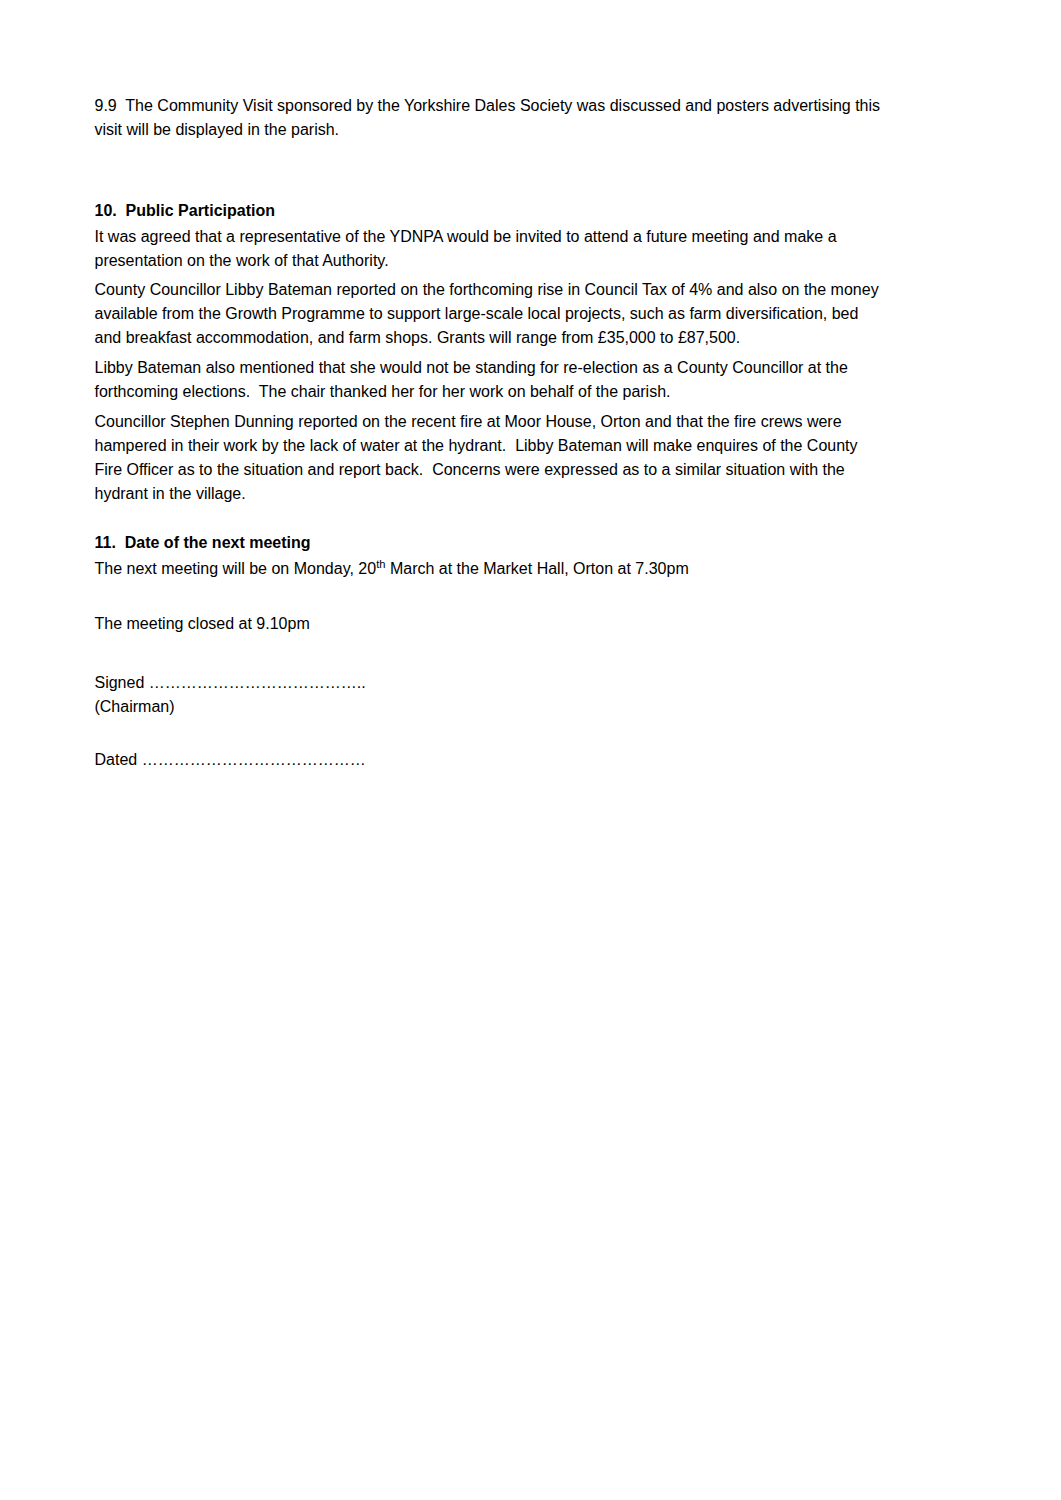9.9 The Community Visit sponsored by the Yorkshire Dales Society was discussed and posters advertising this visit will be displayed in the parish.
10. Public Participation
It was agreed that a representative of the YDNPA would be invited to attend a future meeting and make a presentation on the work of that Authority.
County Councillor Libby Bateman reported on the forthcoming rise in Council Tax of 4% and also on the money available from the Growth Programme to support large-scale local projects, such as farm diversification, bed and breakfast accommodation, and farm shops. Grants will range from £35,000 to £87,500.
Libby Bateman also mentioned that she would not be standing for re-election as a County Councillor at the forthcoming elections. The chair thanked her for her work on behalf of the parish.
Councillor Stephen Dunning reported on the recent fire at Moor House, Orton and that the fire crews were hampered in their work by the lack of water at the hydrant. Libby Bateman will make enquires of the County Fire Officer as to the situation and report back. Concerns were expressed as to a similar situation with the hydrant in the village.
11. Date of the next meeting
The next meeting will be on Monday, 20th March at the Market Hall, Orton at 7.30pm
The meeting closed at 9.10pm
Signed …………………………………..
(Chairman)
Dated ……………………………………